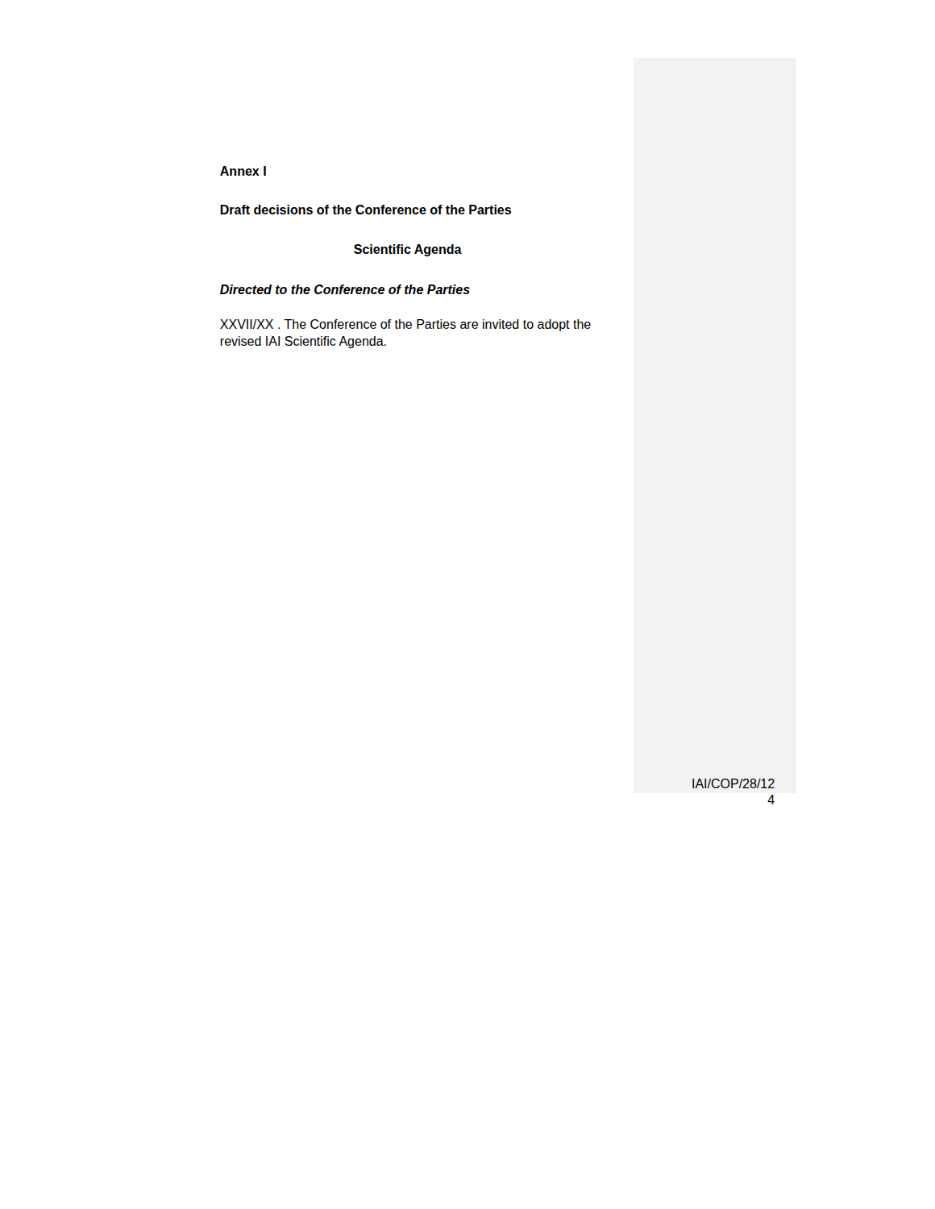Annex I
Draft decisions of the Conference of the Parties
Scientific Agenda
Directed to the Conference of the Parties
XXVII/XX . The Conference of the Parties are invited to adopt the revised IAI Scientific Agenda.
IAI/COP/28/12
4